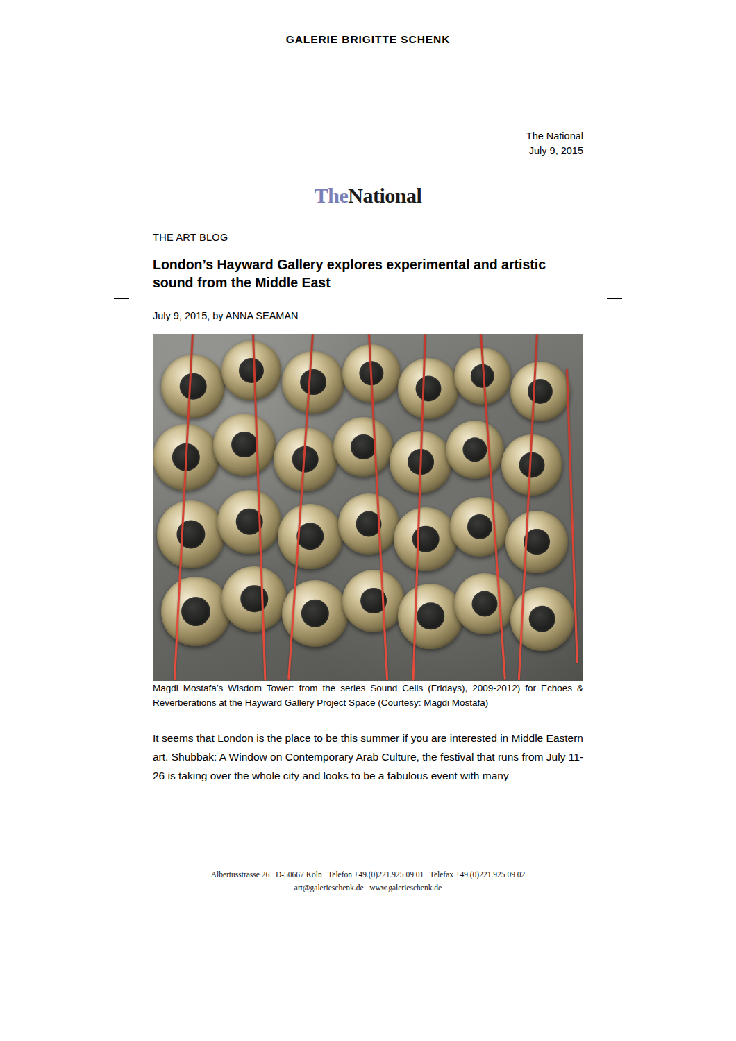GALERIE BRIGITTE SCHENK
The National
July 9, 2015
The National
THE ART BLOG
London’s Hayward Gallery explores experimental and artistic sound from the Middle East
July 9, 2015, by ANNA SEAMAN
Magdi Mostafa’s Wisdom Tower: from the series Sound Cells (Fridays), 2009-2012) for Echoes & Reverberations at the Hayward Gallery Project Space (Courtesy: Magdi Mostafa)
It seems that London is the place to be this summer if you are interested in Middle Eastern art. Shubbak: A Window on Contemporary Arab Culture, the festival that runs from July 11-26 is taking over the whole city and looks to be a fabulous event with many
Albertusstrasse 26 D-50667 Köln Telefon +49.(0)221.925 09 01 Telefax +49.(0)221.925 09 02
art@galerieschenk.de www.galerieschenk.de